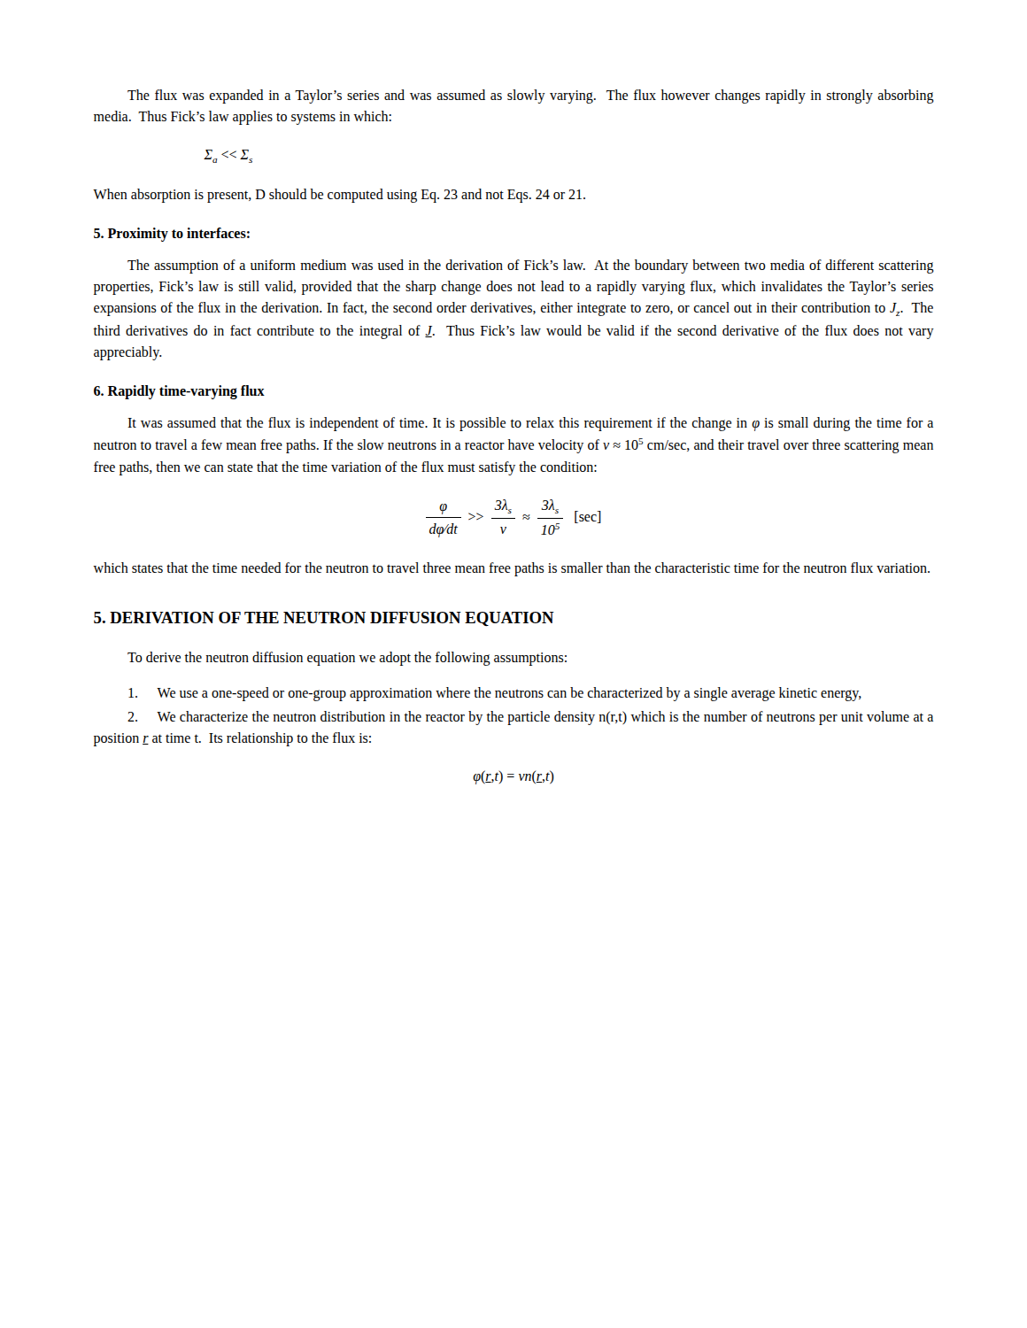The flux was expanded in a Taylor’s series and was assumed as slowly varying. The flux however changes rapidly in strongly absorbing media. Thus Fick’s law applies to systems in which:
Σa << Σs
When absorption is present, D should be computed using Eq. 23 and not Eqs. 24 or 21.
5. Proximity to interfaces:
The assumption of a uniform medium was used in the derivation of Fick’s law. At the boundary between two media of different scattering properties, Fick’s law is still valid, provided that the sharp change does not lead to a rapidly varying flux, which invalidates the Taylor’s series expansions of the flux in the derivation. In fact, the second order derivatives, either integrate to zero, or cancel out in their contribution to Jz. The third derivatives do in fact contribute to the integral of J. Thus Fick’s law would be valid if the second derivative of the flux does not vary appreciably.
6. Rapidly time-varying flux
It was assumed that the flux is independent of time. It is possible to relax this requirement if the change in φ is small during the time for a neutron to travel a few mean free paths. If the slow neutrons in a reactor have velocity of v ≈ 105 cm/sec, and their travel over three scattering mean free paths, then we can state that the time variation of the flux must satisfy the condition:
φ dφ⁄dt >> 3λs v ≈ 3λs 105 [sec]
which states that the time needed for the neutron to travel three mean free paths is smaller than the characteristic time for the neutron flux variation.
5. DERIVATION OF THE NEUTRON DIFFUSION EQUATION
To derive the neutron diffusion equation we adopt the following assumptions:
1. We use a one-speed or one-group approximation where the neutrons can be characterized by a single average kinetic energy, 2. We characterize the neutron distribution in the reactor by the particle density n(r,t) which is the number of neutrons per unit volume at a position r at time t. Its relationship to the flux is:
φ(r,t) = vn(r,t)